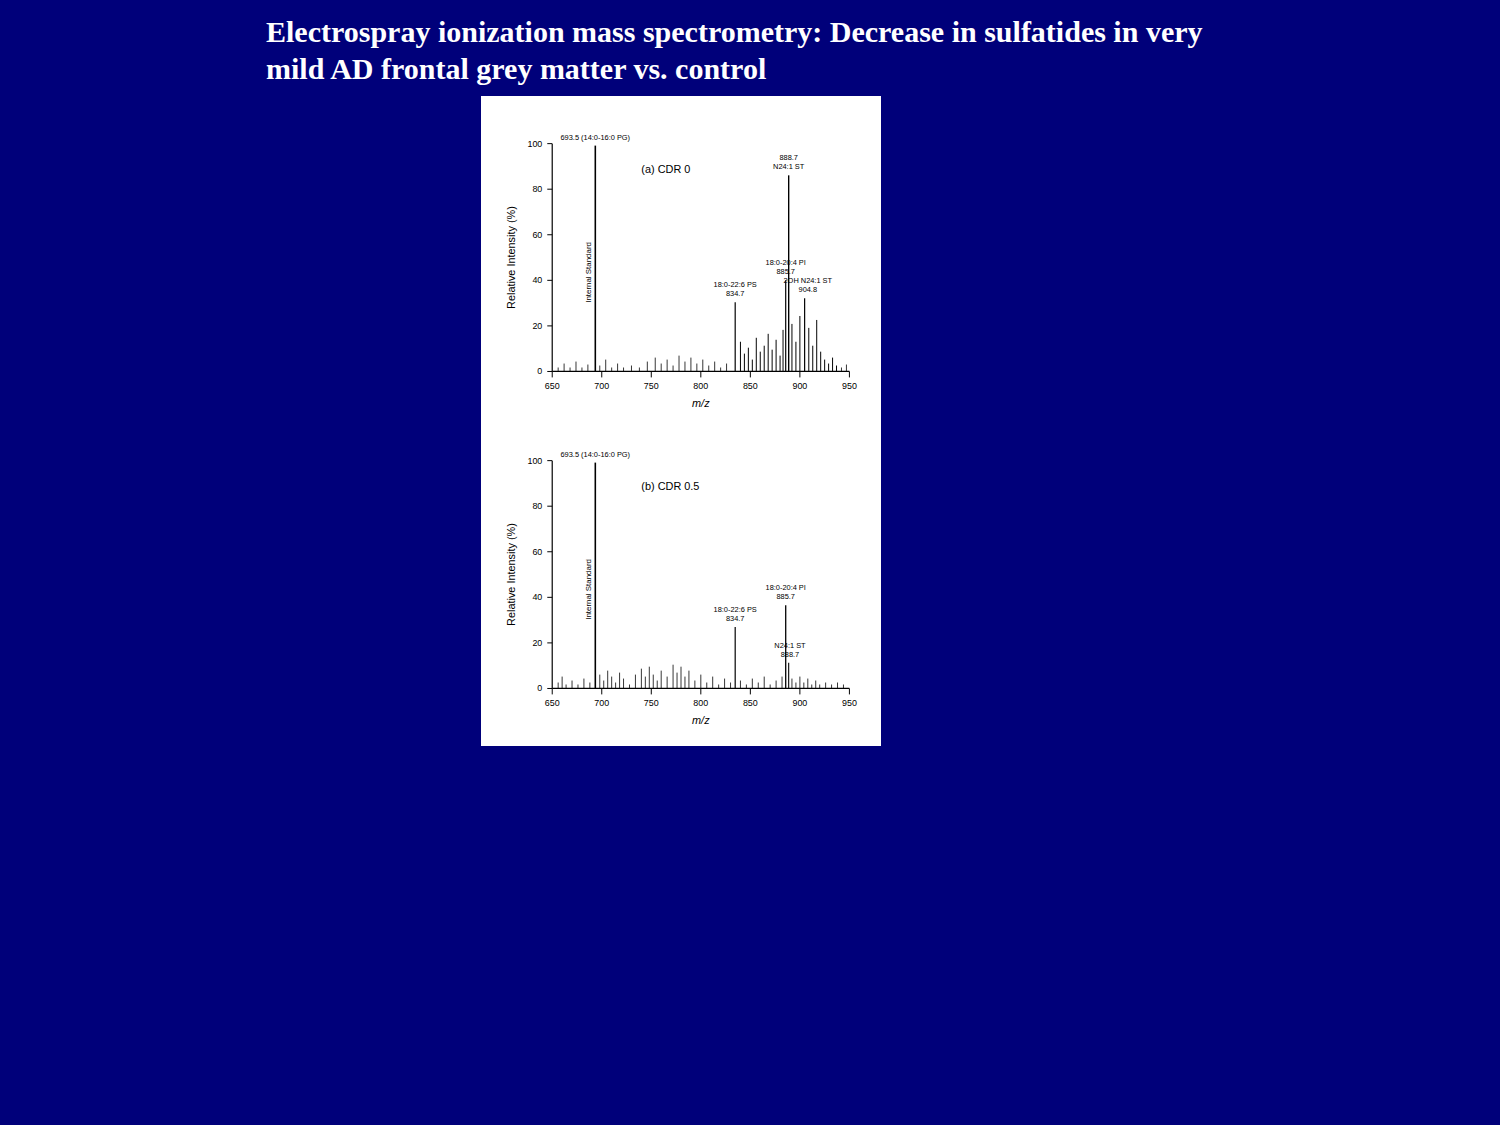Electrospray ionization mass spectrometry: Decrease in sulfatides in very mild AD frontal grey matter vs. control
0 20 40 60 80 100 650 700 750 800 850 900 950 m/z Relative Intensity (%) (a) CDR 0 693.5 (14:0-16:0 PG) Internal Standard N24:1 ST 888.7 885.7 18:0-20:4 PI 904.8 2OH N24:1 ST 834.7 18:0-22:6 PS
0 20 40 60 80 100 650 700 750 800 850 900 950 m/z Relative Intensity (%) (b) CDR 0.5 693.5 (14:0-16:0 PG) Internal Standard 885.7 18:0-20:4 PI 834.7 18:0-22:6 PS 888.7 N24:1 ST